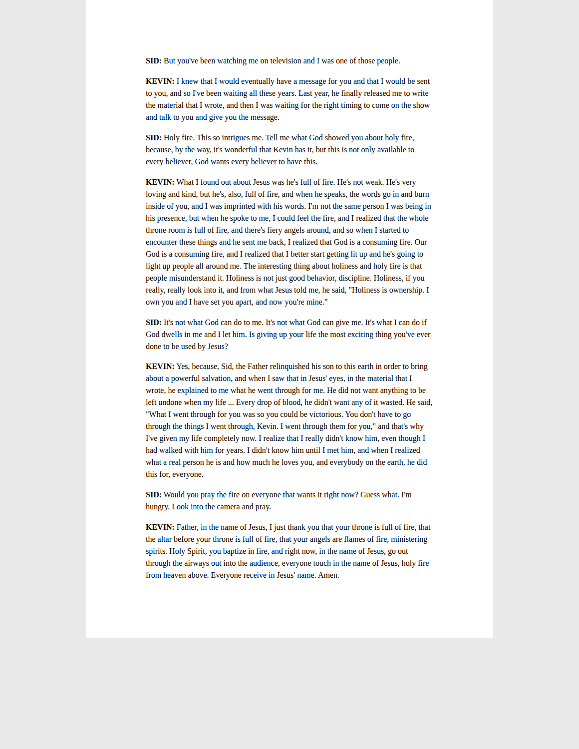SID: But you've been watching me on television and I was one of those people.
KEVIN: I knew that I would eventually have a message for you and that I would be sent to you, and so I've been waiting all these years. Last year, he finally released me to write the material that I wrote, and then I was waiting for the right timing to come on the show and talk to you and give you the message.
SID: Holy fire. This so intrigues me. Tell me what God showed you about holy fire, because, by the way, it's wonderful that Kevin has it, but this is not only available to every believer, God wants every believer to have this.
KEVIN: What I found out about Jesus was he's full of fire. He's not weak. He's very loving and kind, but he's, also, full of fire, and when he speaks, the words go in and burn inside of you, and I was imprinted with his words. I'm not the same person I was being in his presence, but when he spoke to me, I could feel the fire, and I realized that the whole throne room is full of fire, and there's fiery angels around, and so when I started to encounter these things and he sent me back, I realized that God is a consuming fire. Our God is a consuming fire, and I realized that I better start getting lit up and he's going to light up people all around me. The interesting thing about holiness and holy fire is that people misunderstand it. Holiness is not just good behavior, discipline. Holiness, if you really, really look into it, and from what Jesus told me, he said, "Holiness is ownership. I own you and I have set you apart, and now you're mine."
SID: It's not what God can do to me. It's not what God can give me. It's what I can do if God dwells in me and I let him. Is giving up your life the most exciting thing you've ever done to be used by Jesus?
KEVIN: Yes, because, Sid, the Father relinquished his son to this earth in order to bring about a powerful salvation, and when I saw that in Jesus' eyes, in the material that I wrote, he explained to me what he went through for me. He did not want anything to be left undone when my life ... Every drop of blood, he didn't want any of it wasted. He said, "What I went through for you was so you could be victorious. You don't have to go through the things I went through, Kevin. I went through them for you," and that's why I've given my life completely now. I realize that I really didn't know him, even though I had walked with him for years. I didn't know him until I met him, and when I realized what a real person he is and how much he loves you, and everybody on the earth, he did this for, everyone.
SID: Would you pray the fire on everyone that wants it right now? Guess what. I'm hungry. Look into the camera and pray.
KEVIN: Father, in the name of Jesus, I just thank you that your throne is full of fire, that the altar before your throne is full of fire, that your angels are flames of fire, ministering spirits. Holy Spirit, you baptize in fire, and right now, in the name of Jesus, go out through the airways out into the audience, everyone touch in the name of Jesus, holy fire from heaven above. Everyone receive in Jesus' name. Amen.